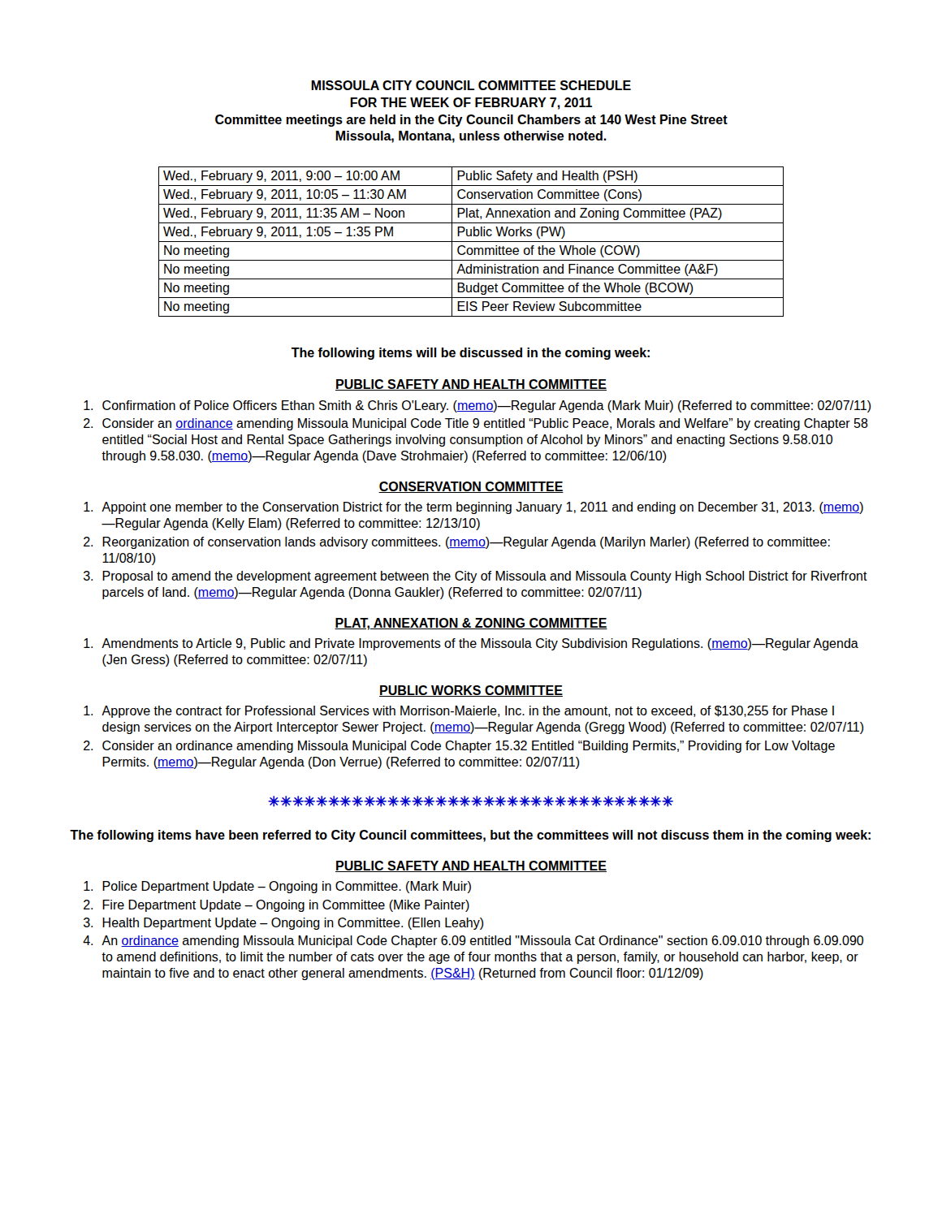MISSOULA CITY COUNCIL COMMITTEE SCHEDULE
FOR THE WEEK OF FEBRUARY 7, 2011
Committee meetings are held in the City Council Chambers at 140 West Pine Street
Missoula, Montana, unless otherwise noted.
| Wed., February 9, 2011, 9:00 – 10:00 AM | Public Safety and Health (PSH) |
| Wed., February 9, 2011, 10:05 – 11:30 AM | Conservation Committee (Cons) |
| Wed., February 9, 2011, 11:35 AM – Noon | Plat, Annexation and Zoning Committee (PAZ) |
| Wed., February 9, 2011, 1:05 – 1:35 PM | Public Works (PW) |
| No meeting | Committee of the Whole (COW) |
| No meeting | Administration and Finance Committee (A&F) |
| No meeting | Budget Committee of the Whole (BCOW) |
| No meeting | EIS Peer Review Subcommittee |
The following items will be discussed in the coming week:
PUBLIC SAFETY AND HEALTH COMMITTEE
Confirmation of Police Officers Ethan Smith & Chris O'Leary. (memo)—Regular Agenda (Mark Muir) (Referred to committee: 02/07/11)
Consider an ordinance amending Missoula Municipal Code Title 9 entitled “Public Peace, Morals and Welfare” by creating Chapter 58 entitled “Social Host and Rental Space Gatherings involving consumption of Alcohol by Minors” and enacting Sections 9.58.010 through 9.58.030. (memo)—Regular Agenda (Dave Strohmaier) (Referred to committee: 12/06/10)
CONSERVATION COMMITTEE
Appoint one member to the Conservation District for the term beginning January 1, 2011 and ending on December 31, 2013. (memo)—Regular Agenda (Kelly Elam) (Referred to committee: 12/13/10)
Reorganization of conservation lands advisory committees. (memo)—Regular Agenda (Marilyn Marler) (Referred to committee: 11/08/10)
Proposal to amend the development agreement between the City of Missoula and Missoula County High School District for Riverfront parcels of land. (memo)—Regular Agenda (Donna Gaukler) (Referred to committee: 02/07/11)
PLAT, ANNEXATION & ZONING COMMITTEE
Amendments to Article 9, Public and Private Improvements of the Missoula City Subdivision Regulations. (memo)—Regular Agenda (Jen Gress) (Referred to committee: 02/07/11)
PUBLIC WORKS COMMITTEE
Approve the contract for Professional Services with Morrison-Maierle, Inc. in the amount, not to exceed, of $130,255 for Phase I design services on the Airport Interceptor Sewer Project. (memo)—Regular Agenda (Gregg Wood) (Referred to committee: 02/07/11)
Consider an ordinance amending Missoula Municipal Code Chapter 15.32 Entitled “Building Permits,” Providing for Low Voltage Permits. (memo)—Regular Agenda (Don Verrue) (Referred to committee: 02/07/11)
✳✳✳✳✳✳✳✳✳✳✳✳✳✳✳✳✳✳✳✳✳✳✳✳✳✳✳✳✳✳✳✳✳✳
The following items have been referred to City Council committees, but the committees will not discuss them in the coming week:
PUBLIC SAFETY AND HEALTH COMMITTEE
Police Department Update – Ongoing in Committee. (Mark Muir)
Fire Department Update – Ongoing in Committee (Mike Painter)
Health Department Update – Ongoing in Committee. (Ellen Leahy)
An ordinance amending Missoula Municipal Code Chapter 6.09 entitled "Missoula Cat Ordinance" section 6.09.010 through 6.09.090 to amend definitions, to limit the number of cats over the age of four months that a person, family, or household can harbor, keep, or maintain to five and to enact other general amendments. (PS&H) (Returned from Council floor: 01/12/09)